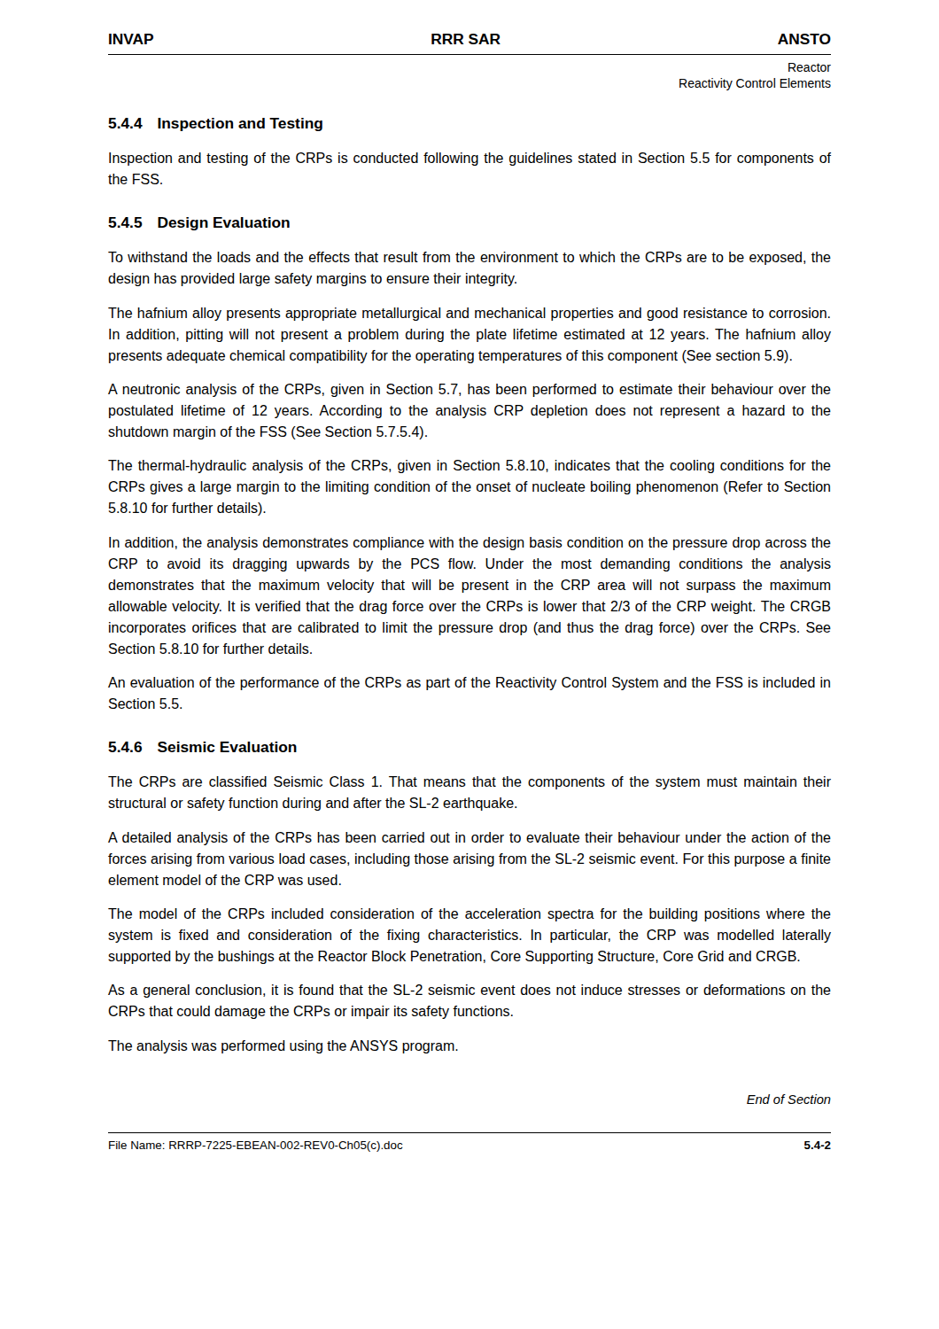INVAP RRR SAR ANSTO
Reactor
Reactivity Control Elements
5.4.4 Inspection and Testing
Inspection and testing of the CRPs is conducted following the guidelines stated in Section 5.5 for components of the FSS.
5.4.5 Design Evaluation
To withstand the loads and the effects that result from the environment to which the CRPs are to be exposed, the design has provided large safety margins to ensure their integrity.
The hafnium alloy presents appropriate metallurgical and mechanical properties and good resistance to corrosion. In addition, pitting will not present a problem during the plate lifetime estimated at 12 years. The hafnium alloy presents adequate chemical compatibility for the operating temperatures of this component (See section 5.9).
A neutronic analysis of the CRPs, given in Section 5.7, has been performed to estimate their behaviour over the postulated lifetime of 12 years. According to the analysis CRP depletion does not represent a hazard to the shutdown margin of the FSS (See Section 5.7.5.4).
The thermal-hydraulic analysis of the CRPs, given in Section 5.8.10, indicates that the cooling conditions for the CRPs gives a large margin to the limiting condition of the onset of nucleate boiling phenomenon (Refer to Section 5.8.10 for further details).
In addition, the analysis demonstrates compliance with the design basis condition on the pressure drop across the CRP to avoid its dragging upwards by the PCS flow. Under the most demanding conditions the analysis demonstrates that the maximum velocity that will be present in the CRP area will not surpass the maximum allowable velocity. It is verified that the drag force over the CRPs is lower that 2/3 of the CRP weight. The CRGB incorporates orifices that are calibrated to limit the pressure drop (and thus the drag force) over the CRPs. See Section 5.8.10 for further details.
An evaluation of the performance of the CRPs as part of the Reactivity Control System and the FSS is included in Section 5.5.
5.4.6 Seismic Evaluation
The CRPs are classified Seismic Class 1. That means that the components of the system must maintain their structural or safety function during and after the SL-2 earthquake.
A detailed analysis of the CRPs has been carried out in order to evaluate their behaviour under the action of the forces arising from various load cases, including those arising from the SL-2 seismic event. For this purpose a finite element model of the CRP was used.
The model of the CRPs included consideration of the acceleration spectra for the building positions where the system is fixed and consideration of the fixing characteristics. In particular, the CRP was modelled laterally supported by the bushings at the Reactor Block Penetration, Core Supporting Structure, Core Grid and CRGB.
As a general conclusion, it is found that the SL-2 seismic event does not induce stresses or deformations on the CRPs that could damage the CRPs or impair its safety functions.
The analysis was performed using the ANSYS program.
End of Section
File Name: RRRP-7225-EBEAN-002-REV0-Ch05(c).doc 5.4-2